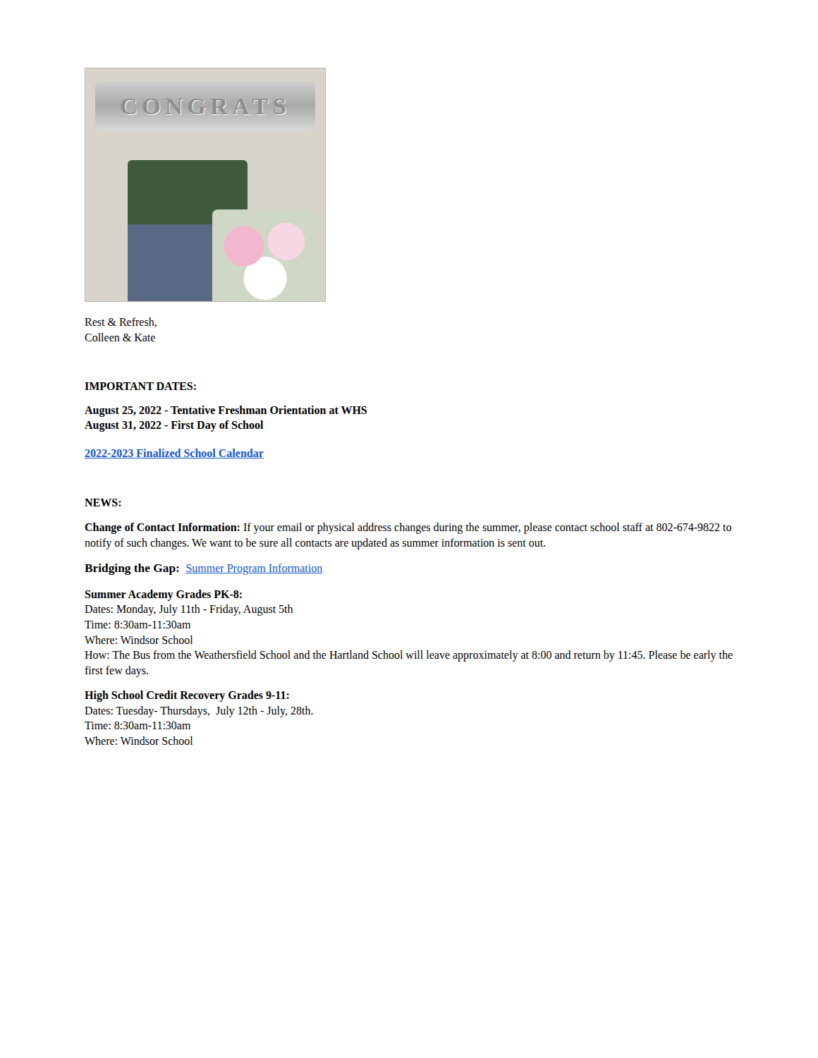CONGRATS
Rest & Refresh,
Colleen & Kate
IMPORTANT DATES:
August 25, 2022 - Tentative Freshman Orientation at WHS
August 31, 2022 - First Day of School
2022-2023 Finalized School Calendar
NEWS:
Change of Contact Information: If your email or physical address changes during the summer, please contact school staff at 802-674-9822 to notify of such changes. We want to be sure all contacts are updated as summer information is sent out.
Bridging the Gap: Summer Program Information
Summer Academy Grades PK-8:
Dates: Monday, July 11th - Friday, August 5th
Time: 8:30am-11:30am
Where: Windsor School
How: The Bus from the Weathersfield School and the Hartland School will leave approximately at 8:00 and return by 11:45. Please be early the first few days.
High School Credit Recovery Grades 9-11:
Dates: Tuesday- Thursdays, July 12th - July, 28th.
Time: 8:30am-11:30am
Where: Windsor School